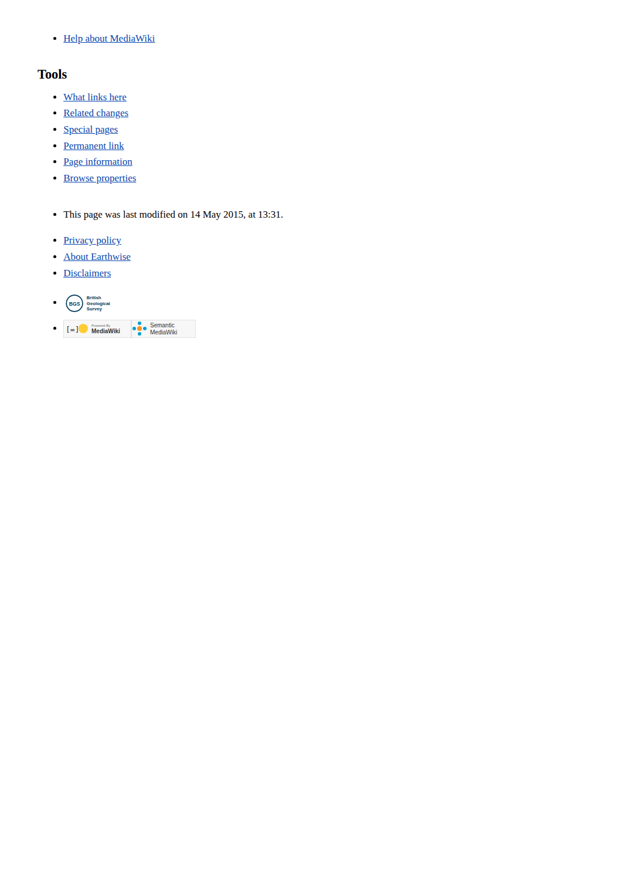Help about MediaWiki
Tools
What links here
Related changes
Special pages
Permanent link
Page information
Browse properties
This page was last modified on 14 May 2015, at 13:31.
Privacy policy
About Earthwise
Disclaimers